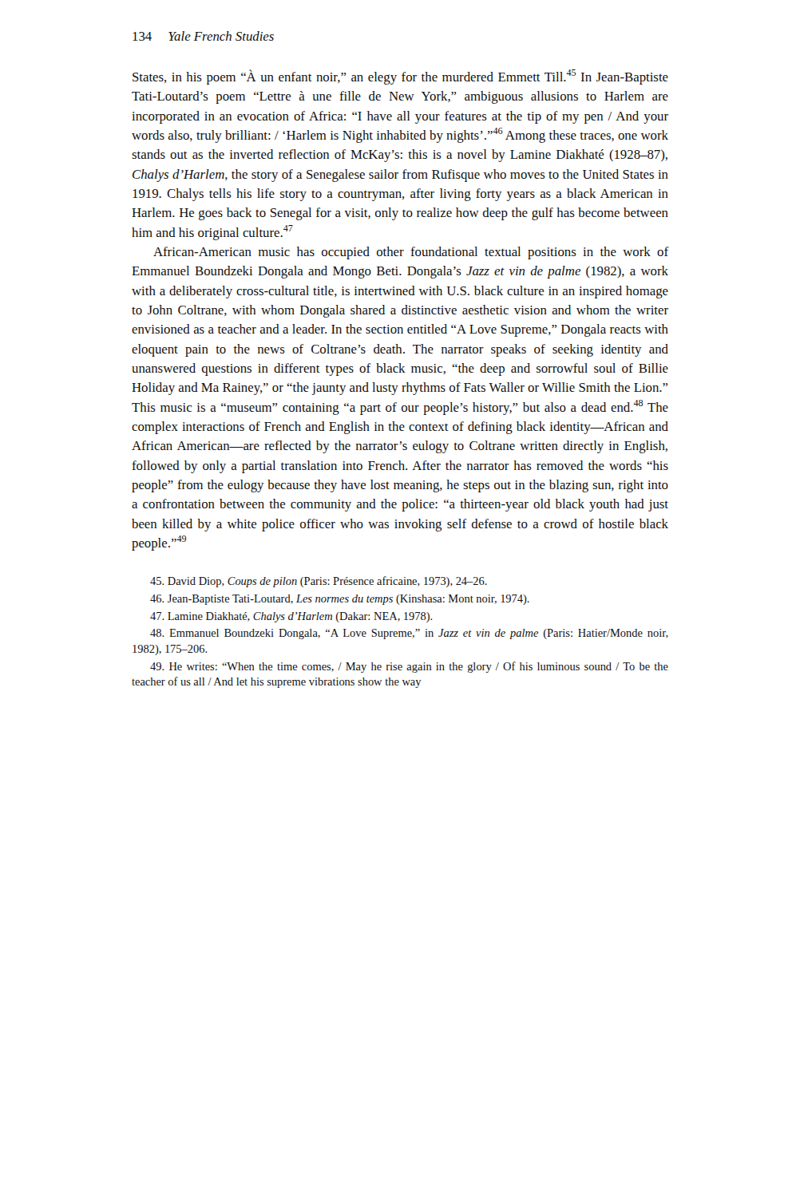134 Yale French Studies
States, in his poem “À un enfant noir,” an elegy for the murdered Emmett Till.45 In Jean-Baptiste Tati-Loutard’s poem “Lettre à une fille de New York,” ambiguous allusions to Harlem are incorporated in an evocation of Africa: “I have all your features at the tip of my pen / And your words also, truly brilliant: / ‘Harlem is Night inhabited by nights’.”46 Among these traces, one work stands out as the inverted reflection of McKay’s: this is a novel by Lamine Diakhaté (1928–87), Chalys d’Harlem, the story of a Senegalese sailor from Rufisque who moves to the United States in 1919. Chalys tells his life story to a countryman, after living forty years as a black American in Harlem. He goes back to Senegal for a visit, only to realize how deep the gulf has become between him and his original culture.47
African-American music has occupied other foundational textual positions in the work of Emmanuel Boundzeki Dongala and Mongo Beti. Dongala’s Jazz et vin de palme (1982), a work with a deliberately cross-cultural title, is intertwined with U.S. black culture in an inspired homage to John Coltrane, with whom Dongala shared a distinctive aesthetic vision and whom the writer envisioned as a teacher and a leader. In the section entitled “A Love Supreme,” Dongala reacts with eloquent pain to the news of Coltrane’s death. The narrator speaks of seeking identity and unanswered questions in different types of black music, “the deep and sorrowful soul of Billie Holiday and Ma Rainey,” or “the jaunty and lusty rhythms of Fats Waller or Willie Smith the Lion.” This music is a “museum” containing “a part of our people’s history,” but also a dead end.48 The complex interactions of French and English in the context of defining black identity—African and African American—are reflected by the narrator’s eulogy to Coltrane written directly in English, followed by only a partial translation into French. After the narrator has removed the words “his people” from the eulogy because they have lost meaning, he steps out in the blazing sun, right into a confrontation between the community and the police: “a thirteen-year old black youth had just been killed by a white police officer who was invoking self defense to a crowd of hostile black people.”49
45. David Diop, Coups de pilon (Paris: Présence africaine, 1973), 24–26.
46. Jean-Baptiste Tati-Loutard, Les normes du temps (Kinshasa: Mont noir, 1974).
47. Lamine Diakhaté, Chalys d’Harlem (Dakar: NEA, 1978).
48. Emmanuel Boundzeki Dongala, “A Love Supreme,” in Jazz et vin de palme (Paris: Hatier/Monde noir, 1982), 175–206.
49. He writes: “When the time comes, / May he rise again in the glory / Of his luminous sound / To be the teacher of us all / And let his supreme vibrations show the way